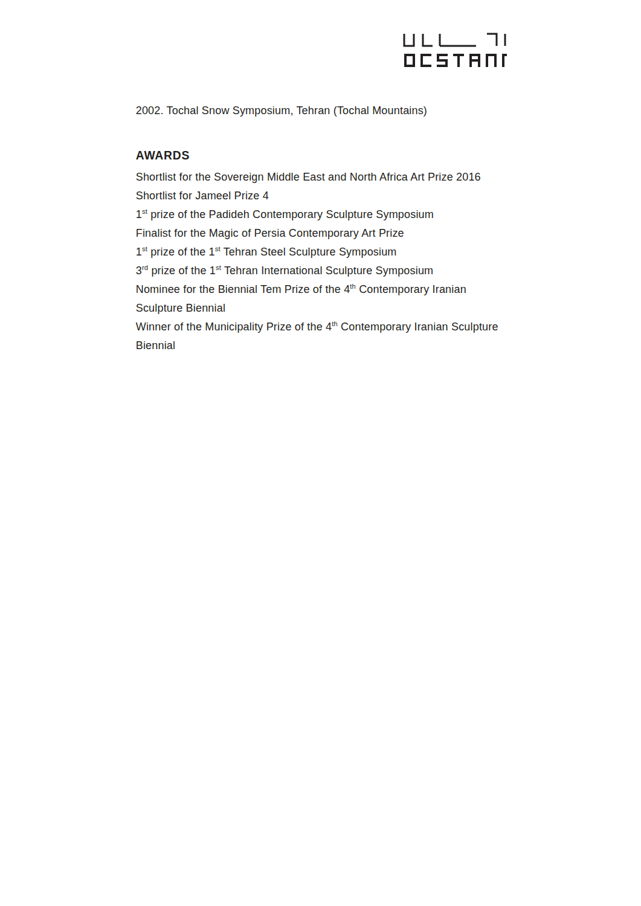2002. Tochal Snow Symposium, Tehran (Tochal Mountains)
AWARDS
Shortlist for the Sovereign Middle East and North Africa Art Prize 2016
Shortlist for Jameel Prize 4
1st prize of the Padideh Contemporary Sculpture Symposium
Finalist for the Magic of Persia Contemporary Art Prize
1st prize of the 1st Tehran Steel Sculpture Symposium
3rd prize of the 1st Tehran International Sculpture Symposium
Nominee for the Biennial Tem Prize of the 4th Contemporary Iranian Sculpture Biennial
Winner of the Municipality Prize of the 4th Contemporary Iranian Sculpture Biennial